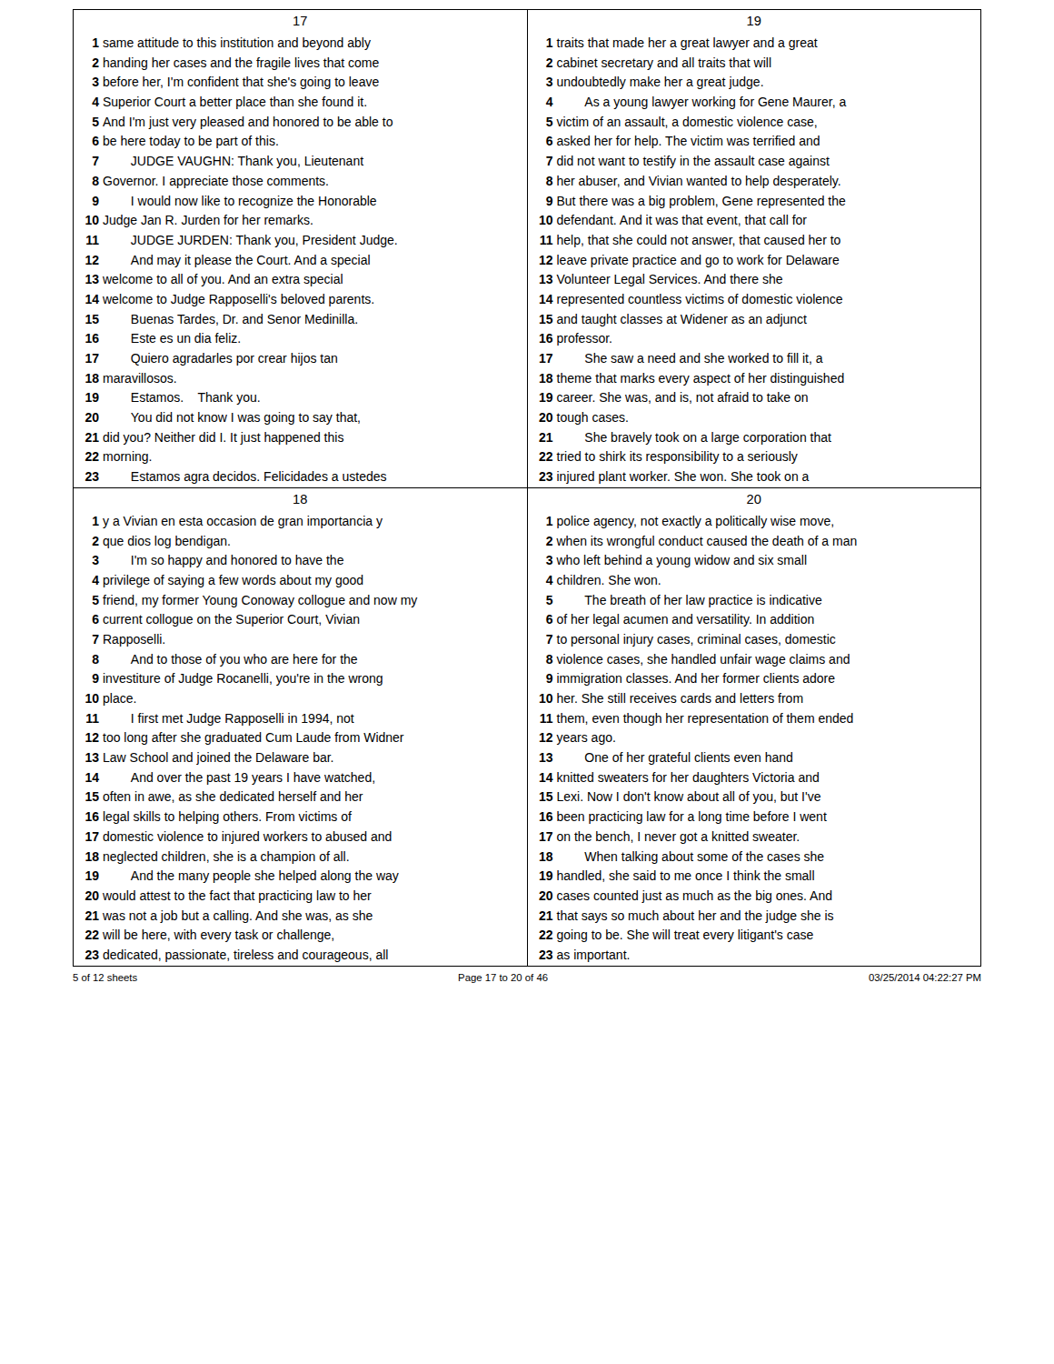| 17 / 1 / same attitude to this institution and beyond ably / / 2 / handing her cases and the fragile lives that come / / 3 / before her, I'm confident that she's going to leave / / 4 / Superior Court a better place than she found it. / / 5 / And I'm just very pleased and honored to be able to / / 6 / be here today to be part of this. / / 7 / JUDGE VAUGHN: Thank you, Lieutenant / / 8 / Governor. I appreciate those comments. / / 9 / I would now like to recognize the Honorable / / 10 / Judge Jan R. Jurden for her remarks. / / 11 / JUDGE JURDEN: Thank you, President Judge. / / 12 / And may it please the Court. And a special / / 13 / welcome to all of you. And an extra special / / 14 / welcome to Judge Rapposelli's beloved parents. / / 15 / Buenas Tardes, Dr. and Senor Medinilla. / / 16 / Este es un dia feliz. / / 17 / Quiero agradarles por crear hijos tan / / 18 / maravillosos. / / 19 / Estamos. Thank you. / / 20 / You did not know I was going to say that, / / 21 / did you? Neither did I. It just happened this / / 22 / morning. / / 23 / Estamos agra decidos. Felicidades a ustedes / | 19 / 1 / traits that made her a great lawyer and a great / / 2 / cabinet secretary and all traits that will / / 3 / undoubtedly make her a great judge. / / 4 / As a young lawyer working for Gene Maurer, a / / 5 / victim of an assault, a domestic violence case, / / 6 / asked her for help. The victim was terrified and / / 7 / did not want to testify in the assault case against / / 8 / her abuser, and Vivian wanted to help desperately. / / 9 / But there was a big problem, Gene represented the / / 10 / defendant. And it was that event, that call for / / 11 / help, that she could not answer, that caused her to / / 12 / leave private practice and go to work for Delaware / / 13 / Volunteer Legal Services. And there she / / 14 / represented countless victims of domestic violence / / 15 / and taught classes at Widener as an adjunct / / 16 / professor. / / 17 / She saw a need and she worked to fill it, a / / 18 / theme that marks every aspect of her distinguished / / 19 / career. She was, and is, not afraid to take on / / 20 / tough cases. / / 21 / She bravely took on a large corporation that / / 22 / tried to shirk its responsibility to a seriously / / 23 / injured plant worker. She won. She took on a / |
| 18 / 1 / y a Vivian en esta occasion de gran importancia y / / 2 / que dios log bendigan. / / 3 / I'm so happy and honored to have the / / 4 / privilege of saying a few words about my good / / 5 / friend, my former Young Conoway collogue and now my / / 6 / current collogue on the Superior Court, Vivian / / 7 / Rapposelli. / / 8 / And to those of you who are here for the / / 9 / investiture of Judge Rocanelli, you're in the wrong / / 10 / place. / / 11 / I first met Judge Rapposelli in 1994, not / / 12 / too long after she graduated Cum Laude from Widner / / 13 / Law School and joined the Delaware bar. / / 14 / And over the past 19 years I have watched, / / 15 / often in awe, as she dedicated herself and her / / 16 / legal skills to helping others. From victims of / / 17 / domestic violence to injured workers to abused and / / 18 / neglected children, she is a champion of all. / / 19 / And the many people she helped along the way / / 20 / would attest to the fact that practicing law to her / / 21 / was not a job but a calling. And she was, as she / / 22 / will be here, with every task or challenge, / / 23 / dedicated, passionate, tireless and courageous, all / | 20 / 1 / police agency, not exactly a politically wise move, / / 2 / when its wrongful conduct caused the death of a man / / 3 / who left behind a young widow and six small / / 4 / children. She won. / / 5 / The breath of her law practice is indicative / / 6 / of her legal acumen and versatility. In addition / / 7 / to personal injury cases, criminal cases, domestic / / 8 / violence cases, she handled unfair wage claims and / / 9 / immigration classes. And her former clients adore / / 10 / her. She still receives cards and letters from / / 11 / them, even though her representation of them ended / / 12 / years ago. / / 13 / One of her grateful clients even hand / / 14 / knitted sweaters for her daughters Victoria and / / 15 / Lexi. Now I don't know about all of you, but I've / / 16 / been practicing law for a long time before I went / / 17 / on the bench, I never got a knitted sweater. / / 18 / When talking about some of the cases she / / 19 / handled, she said to me once I think the small / / 20 / cases counted just as much as the big ones. And / / 21 / that says so much about her and the judge she is / / 22 / going to be. She will treat every litigant's case / / 23 / as important. / |
5 of 12 sheets Page 17 to 20 of 46 03/25/2014 04:22:27 PM